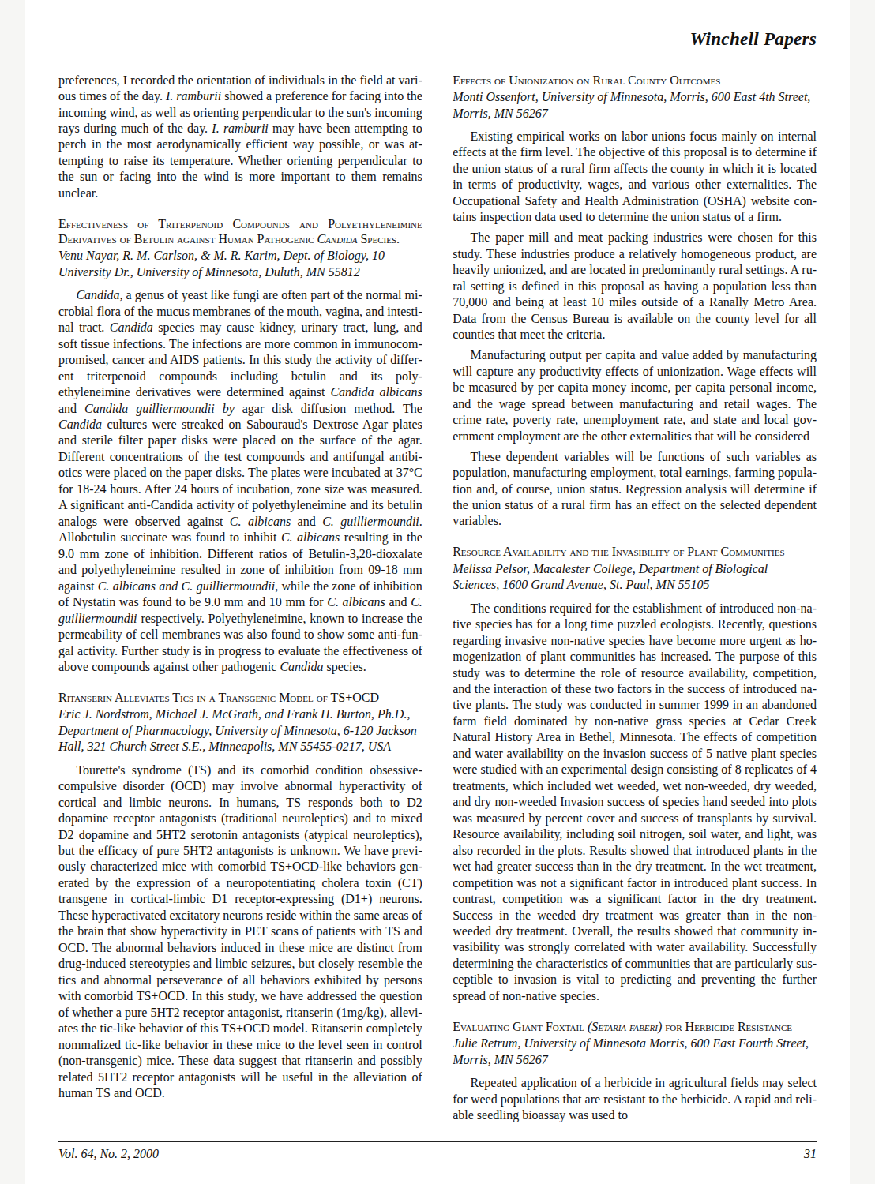Winchell Papers
preferences, I recorded the orientation of individuals in the field at various times of the day. I. ramburii showed a preference for facing into the incoming wind, as well as orienting perpendicular to the sun's incoming rays during much of the day. I. ramburii may have been attempting to perch in the most aerodynamically efficient way possible, or was attempting to raise its temperature. Whether orienting perpendicular to the sun or facing into the wind is more important to them remains unclear.
Effectiveness of Triterpenoid Compounds and Polyethyleneimine Derivatives of Betulin against Human Pathogenic Candida Species.
Venu Nayar, R. M. Carlson, & M. R. Karim, Dept. of Biology, 10 University Dr., University of Minnesota, Duluth, MN 55812
Candida, a genus of yeast like fungi are often part of the normal microbial flora of the mucus membranes of the mouth, vagina, and intestinal tract. Candida species may cause kidney, urinary tract, lung, and soft tissue infections. The infections are more common in immunocompromised, cancer and AIDS patients. In this study the activity of different triterpenoid compounds including betulin and its poly-ethyleneimine derivatives were determined against Candida albicans and Candida guilliermoundii by agar disk diffusion method. The Candida cultures were streaked on Sabouraud's Dextrose Agar plates and sterile filter paper disks were placed on the surface of the agar. Different concentrations of the test compounds and antifungal antibiotics were placed on the paper disks. The plates were incubated at 37°C for 18-24 hours. After 24 hours of incubation, zone size was measured. A significant anti-Candida activity of polyethyleneimine and its betulin analogs were observed against C. albicans and C. guilliermoundii. Allobetulin succinate was found to inhibit C. albicans resulting in the 9.0 mm zone of inhibition. Different ratios of Betulin-3,28-dioxalate and polyethyleneimine resulted in zone of inhibition from 09-18 mm against C. albicans and C. guilliermoundii, while the zone of inhibition of Nystatin was found to be 9.0 mm and 10 mm for C. albicans and C. guilliermoundii respectively. Polyethyleneimine, known to increase the permeability of cell membranes was also found to show some anti-fungal activity. Further study is in progress to evaluate the effectiveness of above compounds against other pathogenic Candida species.
Ritanserin Alleviates Tics in a Transgenic Model of TS+OCD
Eric J. Nordstrom, Michael J. McGrath, and Frank H. Burton, Ph.D., Department of Pharmacology, University of Minnesota, 6-120 Jackson Hall, 321 Church Street S.E., Minneapolis, MN 55455-0217, USA
Tourette's syndrome (TS) and its comorbid condition obsessive-compulsive disorder (OCD) may involve abnormal hyperactivity of cortical and limbic neurons. In humans, TS responds both to D2 dopamine receptor antagonists (traditional neuroleptics) and to mixed D2 dopamine and 5HT2 serotonin antagonists (atypical neuroleptics), but the efficacy of pure 5HT2 antagonists is unknown. We have previously characterized mice with comorbid TS+OCD-like behaviors generated by the expression of a neuropotentiating cholera toxin (CT) transgene in cortical-limbic D1 receptor-expressing (D1+) neurons. These hyperactivated excitatory neurons reside within the same areas of the brain that show hyperactivity in PET scans of patients with TS and OCD. The abnormal behaviors induced in these mice are distinct from drug-induced stereotypies and limbic seizures, but closely resemble the tics and abnormal perseverance of all behaviors exhibited by persons with comorbid TS+OCD. In this study, we have addressed the question of whether a pure 5HT2 receptor antagonist, ritanserin (1mg/kg), alleviates the tic-like behavior of this TS+OCD model. Ritanserin completely nommalized tic-like behavior in these mice to the level seen in control (non-transgenic) mice. These data suggest that ritanserin and possibly related 5HT2 receptor antagonists will be useful in the alleviation of human TS and OCD.
Effects of Unionization on Rural County Outcomes
Monti Ossenfort, University of Minnesota, Morris, 600 East 4th Street, Morris, MN 56267
Existing empirical works on labor unions focus mainly on internal effects at the firm level. The objective of this proposal is to determine if the union status of a rural firm affects the county in which it is located in terms of productivity, wages, and various other externalities. The Occupational Safety and Health Administration (OSHA) website contains inspection data used to determine the union status of a firm.
The paper mill and meat packing industries were chosen for this study. These industries produce a relatively homogeneous product, are heavily unionized, and are located in predominantly rural settings. A rural setting is defined in this proposal as having a population less than 70,000 and being at least 10 miles outside of a Ranally Metro Area. Data from the Census Bureau is available on the county level for all counties that meet the criteria.
Manufacturing output per capita and value added by manufacturing will capture any productivity effects of unionization. Wage effects will be measured by per capita money income, per capita personal income, and the wage spread between manufacturing and retail wages. The crime rate, poverty rate, unemployment rate, and state and local government employment are the other externalities that will be considered
These dependent variables will be functions of such variables as population, manufacturing employment, total earnings, farming population and, of course, union status. Regression analysis will determine if the union status of a rural firm has an effect on the selected dependent variables.
Resource Availability and the Invasibility of Plant Communities
Melissa Pelsor, Macalester College, Department of Biological Sciences, 1600 Grand Avenue, St. Paul, MN 55105
The conditions required for the establishment of introduced non-native species has for a long time puzzled ecologists. Recently, questions regarding invasive non-native species have become more urgent as homogenization of plant communities has increased. The purpose of this study was to determine the role of resource availability, competition, and the interaction of these two factors in the success of introduced native plants. The study was conducted in summer 1999 in an abandoned farm field dominated by non-native grass species at Cedar Creek Natural History Area in Bethel, Minnesota. The effects of competition and water availability on the invasion success of 5 native plant species were studied with an experimental design consisting of 8 replicates of 4 treatments, which included wet weeded, wet non-weeded, dry weeded, and dry non-weeded Invasion success of species hand seeded into plots was measured by percent cover and success of transplants by survival. Resource availability, including soil nitrogen, soil water, and light, was also recorded in the plots. Results showed that introduced plants in the wet had greater success than in the dry treatment. In the wet treatment, competition was not a significant factor in introduced plant success. In contrast, competition was a significant factor in the dry treatment. Success in the weeded dry treatment was greater than in the non-weeded dry treatment. Overall, the results showed that community invasibility was strongly correlated with water availability. Successfully determining the characteristics of communities that are particularly susceptible to invasion is vital to predicting and preventing the further spread of non-native species.
Evaluating Giant Foxtail (Setaria faberi) for Herbicide Resistance
Julie Retrum, University of Minnesota Morris, 600 East Fourth Street, Morris, MN 56267
Repeated application of a herbicide in agricultural fields may select for weed populations that are resistant to the herbicide. A rapid and reliable seedling bioassay was used to
Vol. 64, No. 2, 2000 31